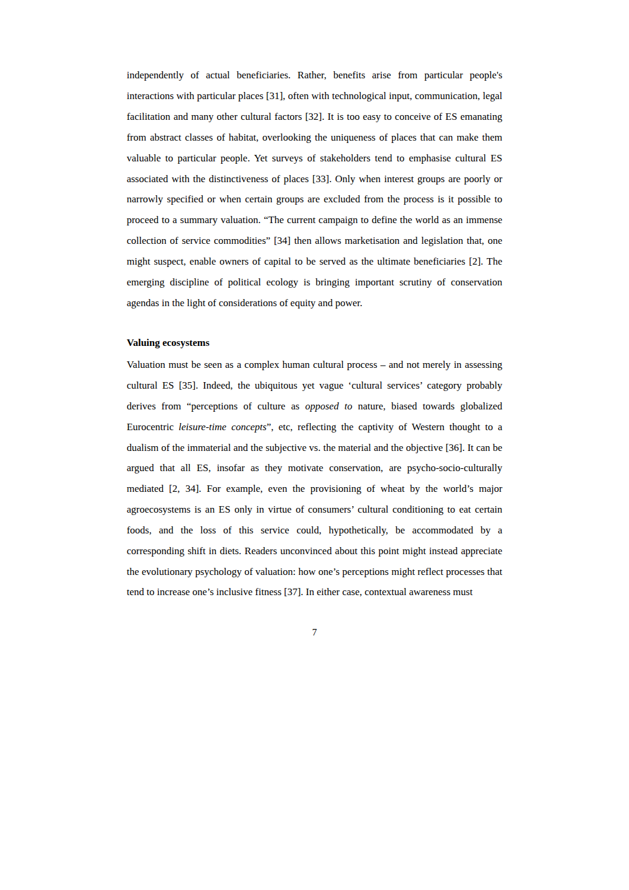independently of actual beneficiaries. Rather, benefits arise from particular people's interactions with particular places [31], often with technological input, communication, legal facilitation and many other cultural factors [32]. It is too easy to conceive of ES emanating from abstract classes of habitat, overlooking the uniqueness of places that can make them valuable to particular people. Yet surveys of stakeholders tend to emphasise cultural ES associated with the distinctiveness of places [33]. Only when interest groups are poorly or narrowly specified or when certain groups are excluded from the process is it possible to proceed to a summary valuation. “The current campaign to define the world as an immense collection of service commodities” [34] then allows marketisation and legislation that, one might suspect, enable owners of capital to be served as the ultimate beneficiaries [2]. The emerging discipline of political ecology is bringing important scrutiny of conservation agendas in the light of considerations of equity and power.
Valuing ecosystems
Valuation must be seen as a complex human cultural process – and not merely in assessing cultural ES [35]. Indeed, the ubiquitous yet vague ‘cultural services’ category probably derives from “perceptions of culture as opposed to nature, biased towards globalized Eurocentric leisure-time concepts”, etc, reflecting the captivity of Western thought to a dualism of the immaterial and the subjective vs. the material and the objective [36]. It can be argued that all ES, insofar as they motivate conservation, are psycho-socio-culturally mediated [2, 34]. For example, even the provisioning of wheat by the world’s major agroecosystems is an ES only in virtue of consumers’ cultural conditioning to eat certain foods, and the loss of this service could, hypothetically, be accommodated by a corresponding shift in diets. Readers unconvinced about this point might instead appreciate the evolutionary psychology of valuation: how one’s perceptions might reflect processes that tend to increase one’s inclusive fitness [37]. In either case, contextual awareness must
7